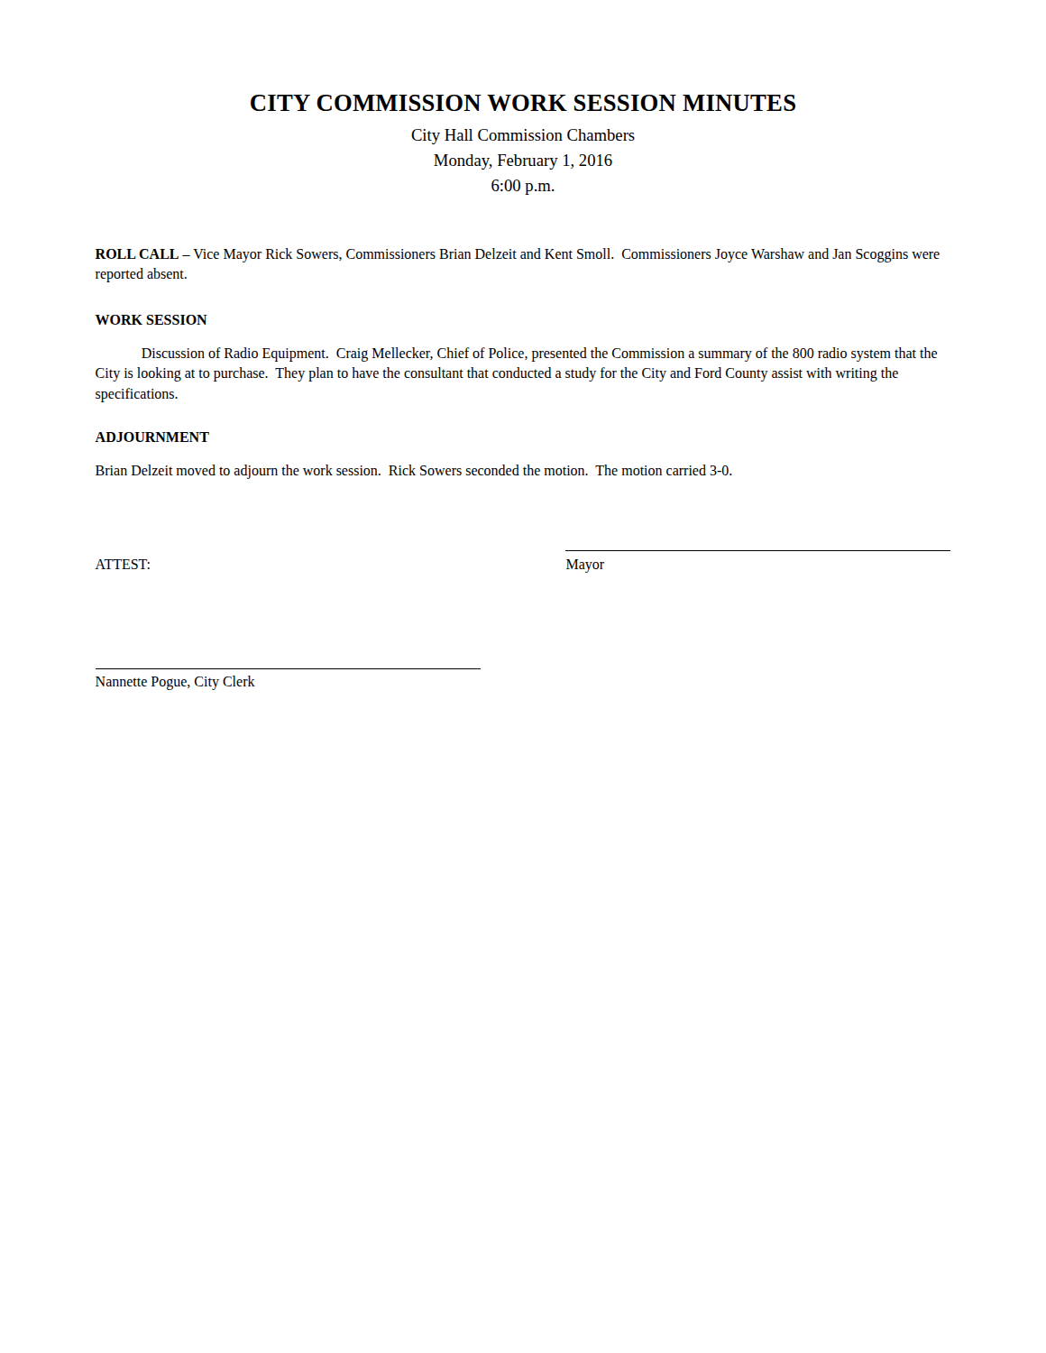City Commission Work Session Minutes
City Hall Commission Chambers
Monday, February 1, 2016
6:00 p.m.
ROLL CALL – Vice Mayor Rick Sowers, Commissioners Brian Delzeit and Kent Smoll. Commissioners Joyce Warshaw and Jan Scoggins were reported absent.
WORK SESSION
Discussion of Radio Equipment. Craig Mellecker, Chief of Police, presented the Commission a summary of the 800 radio system that the City is looking at to purchase. They plan to have the consultant that conducted a study for the City and Ford County assist with writing the specifications.
ADJOURNMENT
Brian Delzeit moved to adjourn the work session. Rick Sowers seconded the motion. The motion carried 3-0.
ATTEST:
Mayor
Nannette Pogue, City Clerk